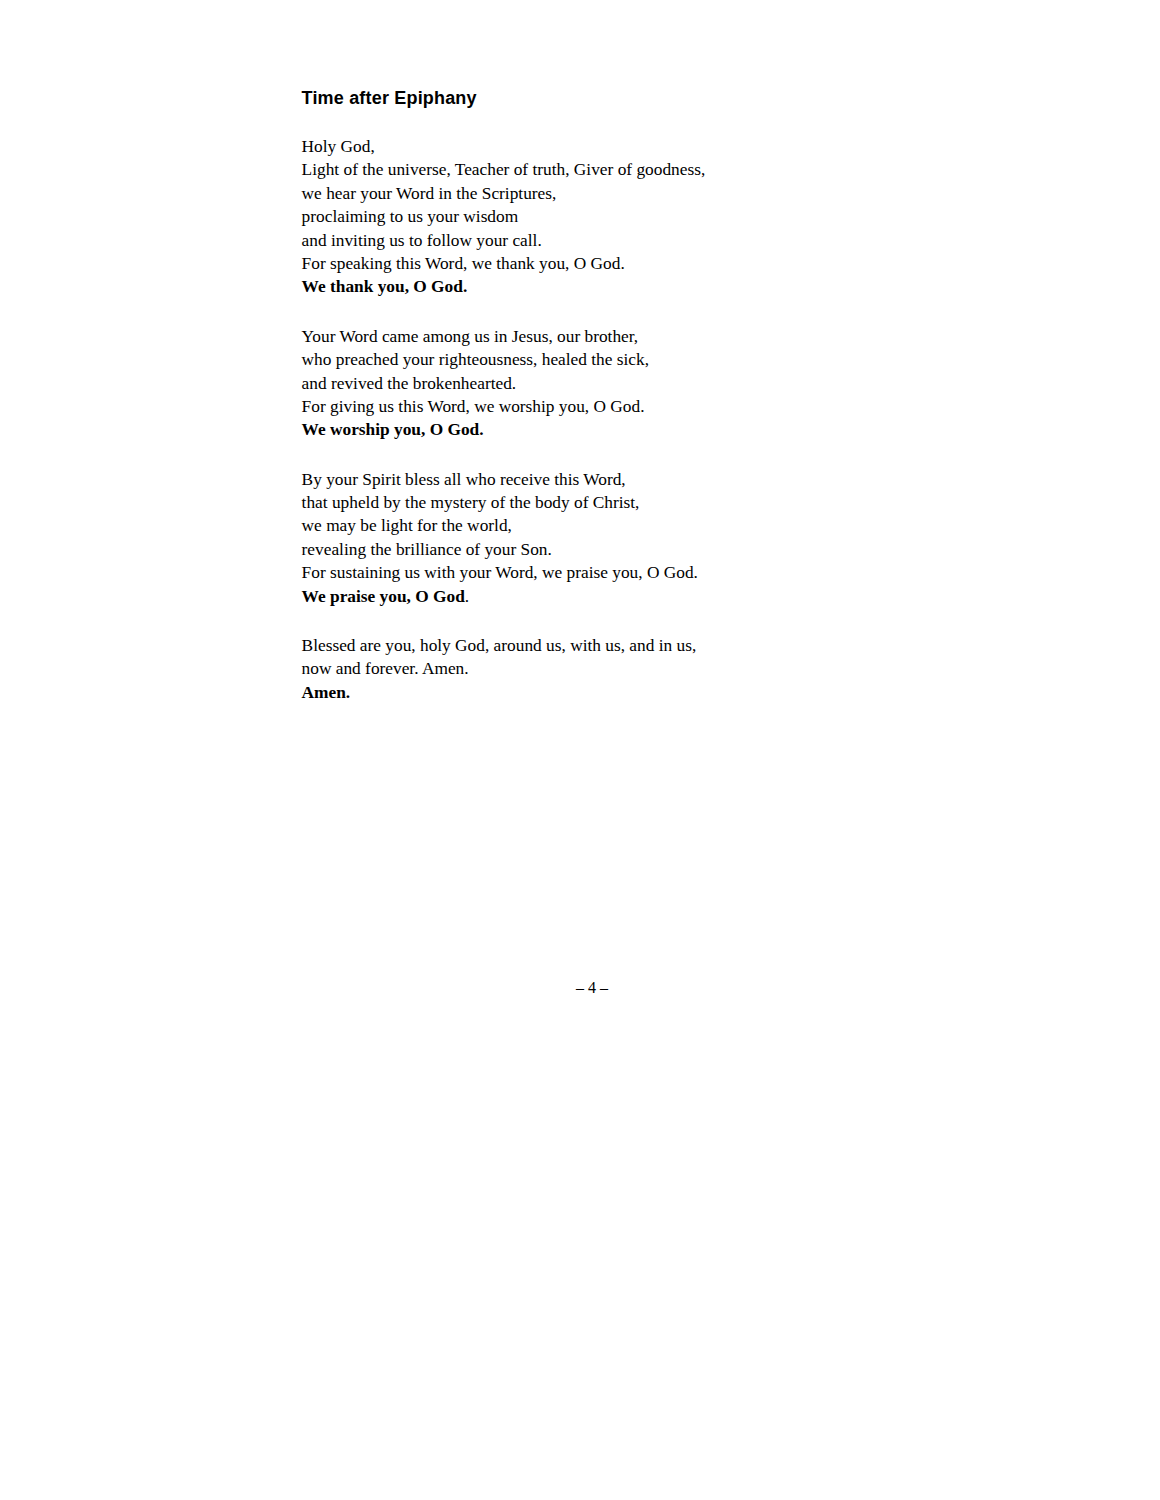Time after Epiphany
Holy God,
Light of the universe, Teacher of truth, Giver of goodness,
we hear your Word in the Scriptures,
proclaiming to us your wisdom
and inviting us to follow your call.
For speaking this Word, we thank you, O God.
We thank you, O God.
Your Word came among us in Jesus, our brother,
who preached your righteousness, healed the sick,
and revived the brokenhearted.
For giving us this Word, we worship you, O God.
We worship you, O God.
By your Spirit bless all who receive this Word,
that upheld by the mystery of the body of Christ,
we may be light for the world,
revealing the brilliance of your Son.
For sustaining us with your Word, we praise you, O God.
We praise you, O God.
Blessed are you, holy God, around us, with us, and in us,
now and forever. Amen.
Amen.
– 4 –